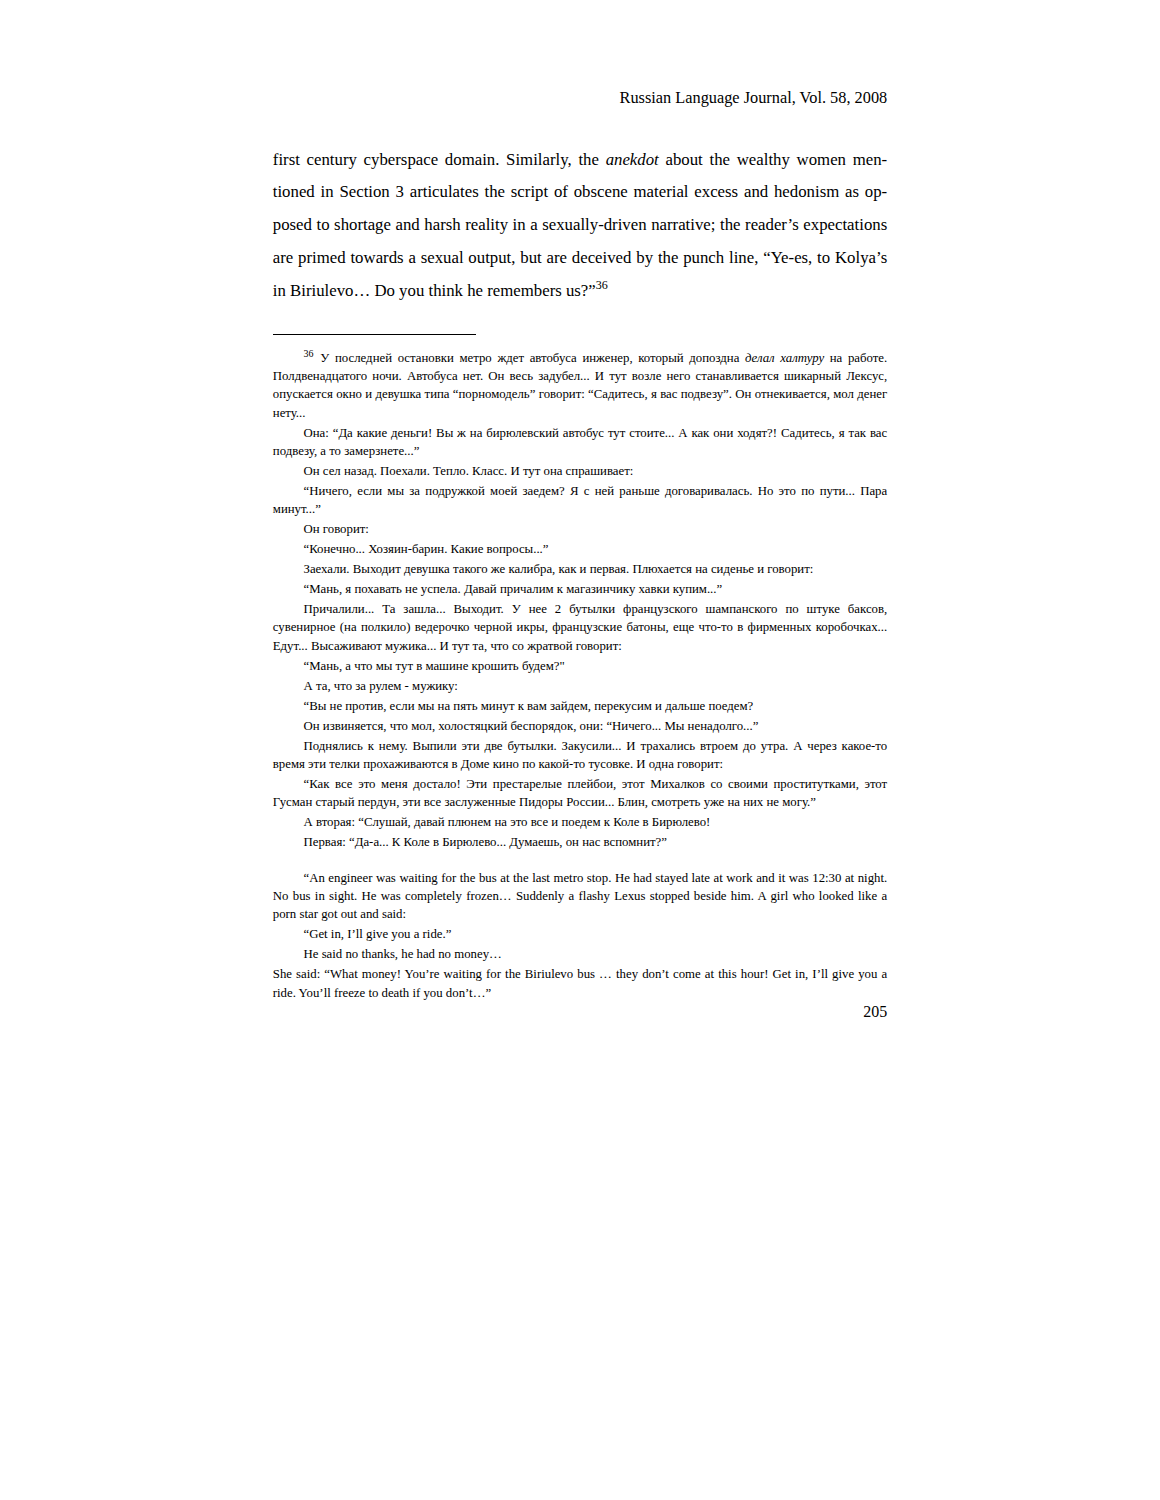Russian Language Journal, Vol. 58, 2008
first century cyberspace domain. Similarly, the anekdot about the wealthy women mentioned in Section 3 articulates the script of obscene material excess and hedonism as opposed to shortage and harsh reality in a sexually-driven narrative; the reader’s expectations are primed towards a sexual output, but are deceived by the punch line, “Ye-es, to Kolya’s in Biriulevo… Do you think he remembers us?”36
36 У последней остановки метро ждет автобуса инженер, который допоздна делал халтуру на работе. Полдвенадцатого ночи. Автобуса нет. Он весь задубел... И тут возле него станавливается шикарный Лексус, опускается окно и девушка типа “порномодель” говорит: “Садитесь, я вас подвезу”. Он отнекивается, мол денег нету...
Она: “Да какие деньги! Вы ж на бирюлевский автобус тут стоите... А как они ходят?! Садитесь, я так вас подвезу, а то замерзнете...”
Он сел назад. Поехали. Тепло. Класс. И тут она спрашивает:
“Ничего, если мы за подружкой моей заедем? Я с ней раньше договаривалась. Но это по пути... Пара минут...”
Он говорит:
“Конечно... Хозяин-барин. Какие вопросы...”
Заехали. Выходит девушка такого же калибра, как и первая. Плюхается на сиденье и говорит:
“Мань, я похавать не успела. Давай причалим к магазинчику хавки купим...”
Причалили... Та зашла... Выходит. У нее 2 бутылки французского шампанского по штуке баксов, сувенирное (на полкило) ведерочко черной икры, французские батоны, еще что-то в фирменных коробочках... Едут... Высаживают мужика... И тут та, что со жратвой говорит:
“Мань, а что мы тут в машине крошить будем?"
А та, что за рулем - мужику:
“Вы не против, если мы на пять минут к вам зайдем, перекусим и дальше поедем?
Он извиняется, что мол, холостяцкий беспорядок, они: “Ничего... Мы ненадолго...”
Поднялись к нему. Выпили эти две бутылки. Закусили... И трахались втроем до утра. А через какое-то время эти телки прохаживаются в Доме кино по какой-то тусовке. И одна говорит:
“Как все это меня достало! Эти престарелые плейбои, этот Михалков со своими проститутками, этот Гусман старый пердун, эти все заслуженные Пидоры России... Блин, смотреть уже на них не могу.”
А вторая: “Слушай, давай плюнем на это все и поедем к Коле в Бирюлево!
Первая: “Да-а... К Коле в Бирюлево... Думаешь, он нас вспомнит?”
“An engineer was waiting for the bus at the last metro stop. He had stayed late at work and it was 12:30 at night. No bus in sight. He was completely frozen… Suddenly a flashy Lexus stopped beside him. A girl who looked like a porn star got out and said:
“Get in, I’ll give you a ride.”
He said no thanks, he had no money…
She said: “What money! You’re waiting for the Biriulevo bus … they don’t come at this hour! Get in, I’ll give you a ride. You’ll freeze to death if you don’t…”
205